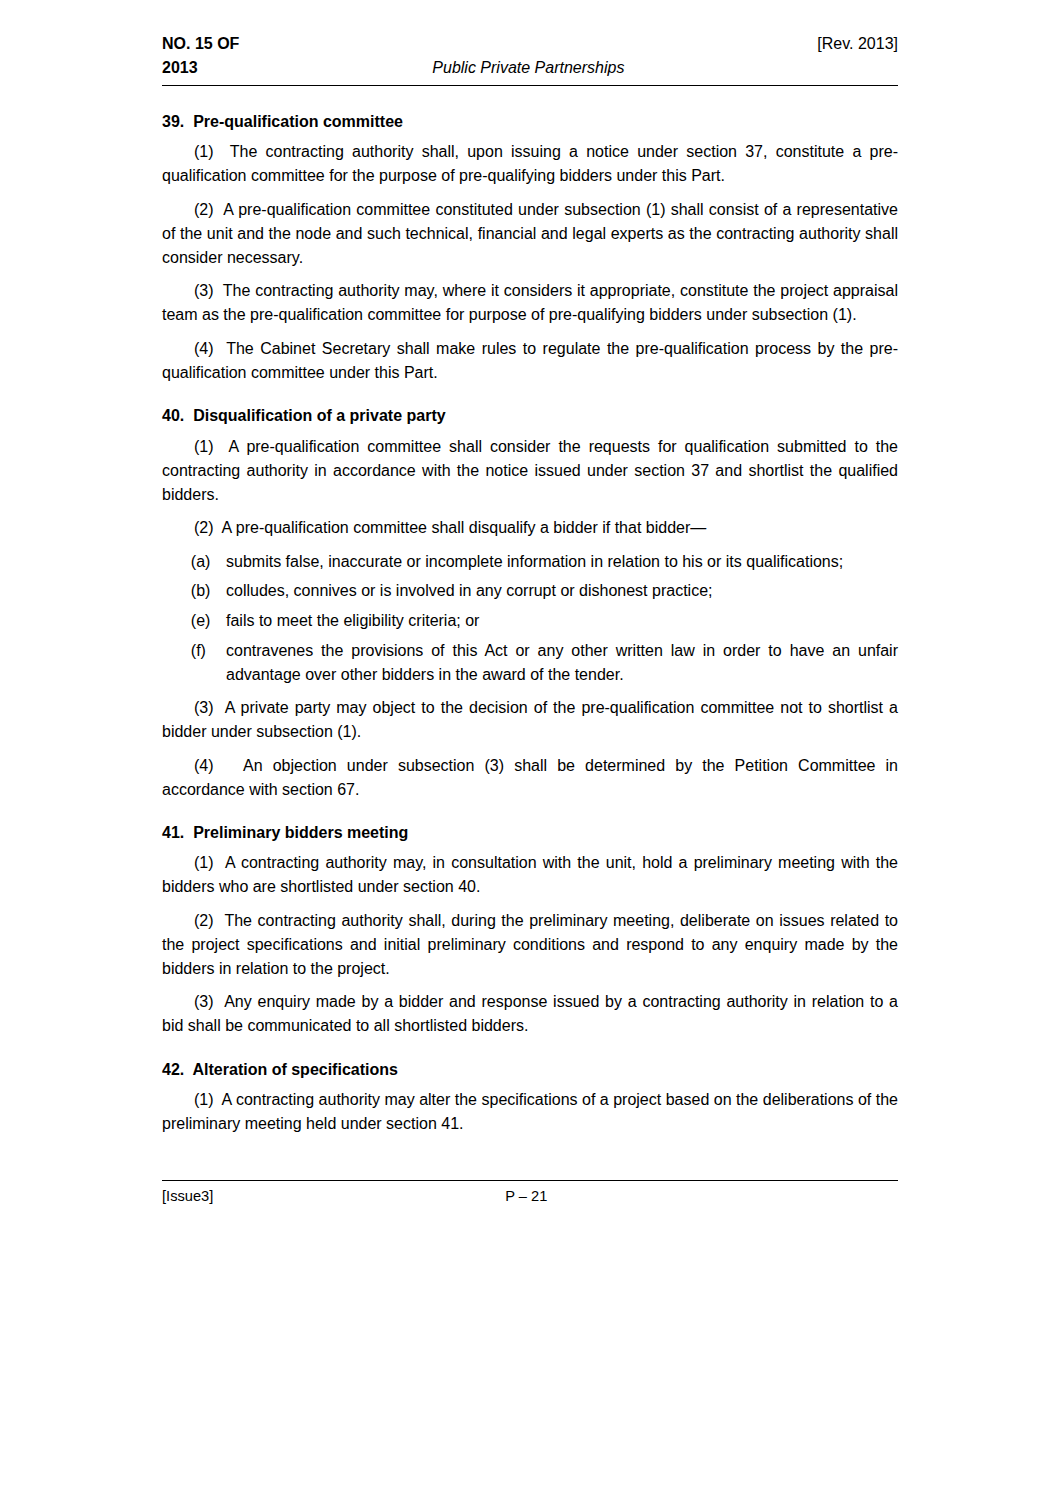NO. 15 OF
2013
Public Private Partnerships
[Rev. 2013]
39. Pre-qualification committee
(1) The contracting authority shall, upon issuing a notice under section 37, constitute a pre-qualification committee for the purpose of pre-qualifying bidders under this Part.
(2) A pre-qualification committee constituted under subsection (1) shall consist of a representative of the unit and the node and such technical, financial and legal experts as the contracting authority shall consider necessary.
(3) The contracting authority may, where it considers it appropriate, constitute the project appraisal team as the pre-qualification committee for purpose of pre-qualifying bidders under subsection (1).
(4) The Cabinet Secretary shall make rules to regulate the pre-qualification process by the pre-qualification committee under this Part.
40. Disqualification of a private party
(1) A pre-qualification committee shall consider the requests for qualification submitted to the contracting authority in accordance with the notice issued under section 37 and shortlist the qualified bidders.
(2) A pre-qualification committee shall disqualify a bidder if that bidder—
(a) submits false, inaccurate or incomplete information in relation to his or its qualifications;
(b) colludes, connives or is involved in any corrupt or dishonest practice;
(e) fails to meet the eligibility criteria; or
(f) contravenes the provisions of this Act or any other written law in order to have an unfair advantage over other bidders in the award of the tender.
(3) A private party may object to the decision of the pre-qualification committee not to shortlist a bidder under subsection (1).
(4) An objection under subsection (3) shall be determined by the Petition Committee in accordance with section 67.
41. Preliminary bidders meeting
(1) A contracting authority may, in consultation with the unit, hold a preliminary meeting with the bidders who are shortlisted under section 40.
(2) The contracting authority shall, during the preliminary meeting, deliberate on issues related to the project specifications and initial preliminary conditions and respond to any enquiry made by the bidders in relation to the project.
(3) Any enquiry made by a bidder and response issued by a contracting authority in relation to a bid shall be communicated to all shortlisted bidders.
42. Alteration of specifications
(1) A contracting authority may alter the specifications of a project based on the deliberations of the preliminary meeting held under section 41.
[Issue3]
P – 21